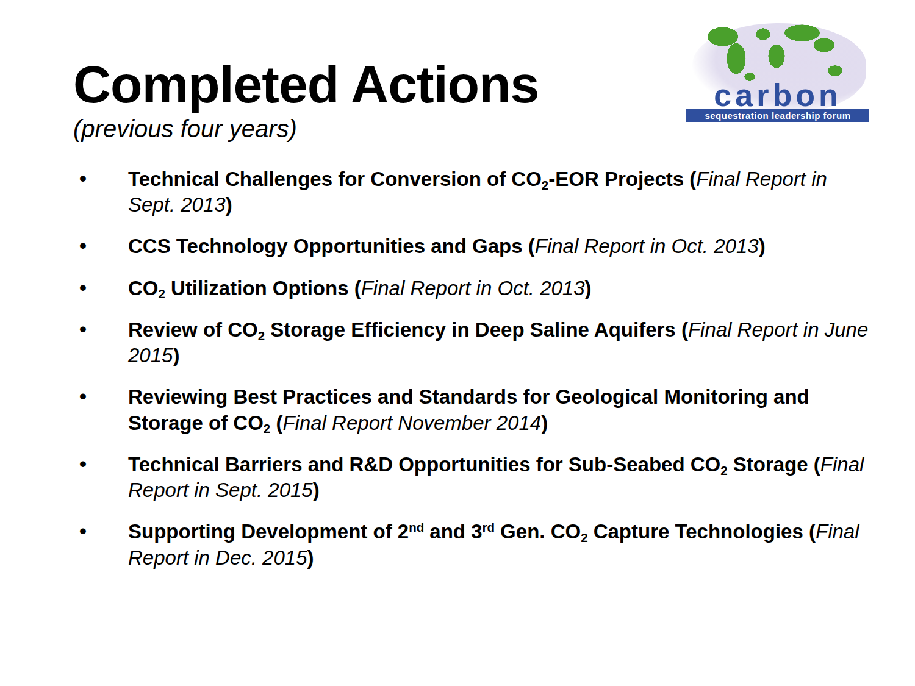carbon
sequestration leadership forum
Completed Actions
(previous four years)
Technical Challenges for Conversion of CO2-EOR Projects (Final Report in Sept. 2013)
CCS Technology Opportunities and Gaps (Final Report in Oct. 2013)
CO2 Utilization Options (Final Report in Oct. 2013)
Review of CO2 Storage Efficiency in Deep Saline Aquifers (Final Report in June 2015)
Reviewing Best Practices and Standards for Geological Monitoring and Storage of CO2 (Final Report November 2014)
Technical Barriers and R&D Opportunities for Sub-Seabed CO2 Storage (Final Report in Sept. 2015)
Supporting Development of 2nd and 3rd Gen. CO2 Capture Technologies (Final Report in Dec. 2015)